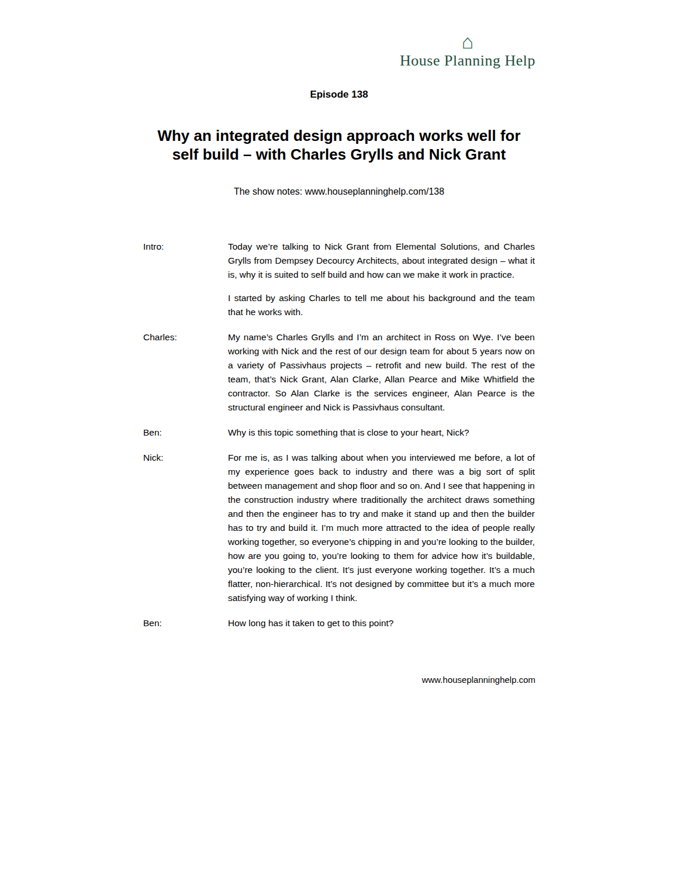⌂
House Planning Help
Episode 138
Why an integrated design approach works well for self build – with Charles Grylls and Nick Grant
The show notes: www.houseplanninghelp.com/138
| Intro: | Today we’re talking to Nick Grant from Elemental Solutions, and Charles Grylls from Dempsey Decourcy Architects, about integrated design – what it is, why it is suited to self build and how can we make it work in practice. I started by asking Charles to tell me about his background and the team that he works with. |
| Charles: | My name’s Charles Grylls and I’m an architect in Ross on Wye. I’ve been working with Nick and the rest of our design team for about 5 years now on a variety of Passivhaus projects – retrofit and new build. The rest of the team, that’s Nick Grant, Alan Clarke, Allan Pearce and Mike Whitfield the contractor. So Alan Clarke is the services engineer, Alan Pearce is the structural engineer and Nick is Passivhaus consultant. |
| Ben: | Why is this topic something that is close to your heart, Nick? |
| Nick: | For me is, as I was talking about when you interviewed me before, a lot of my experience goes back to industry and there was a big sort of split between management and shop floor and so on. And I see that happening in the construction industry where traditionally the architect draws something and then the engineer has to try and make it stand up and then the builder has to try and build it. I’m much more attracted to the idea of people really working together, so everyone’s chipping in and you’re looking to the builder, how are you going to, you’re looking to them for advice how it’s buildable, you’re looking to the client. It’s just everyone working together. It’s a much flatter, non-hierarchical. It’s not designed by committee but it’s a much more satisfying way of working I think. |
| Ben: | How long has it taken to get to this point? |
www.houseplanninghelp.com